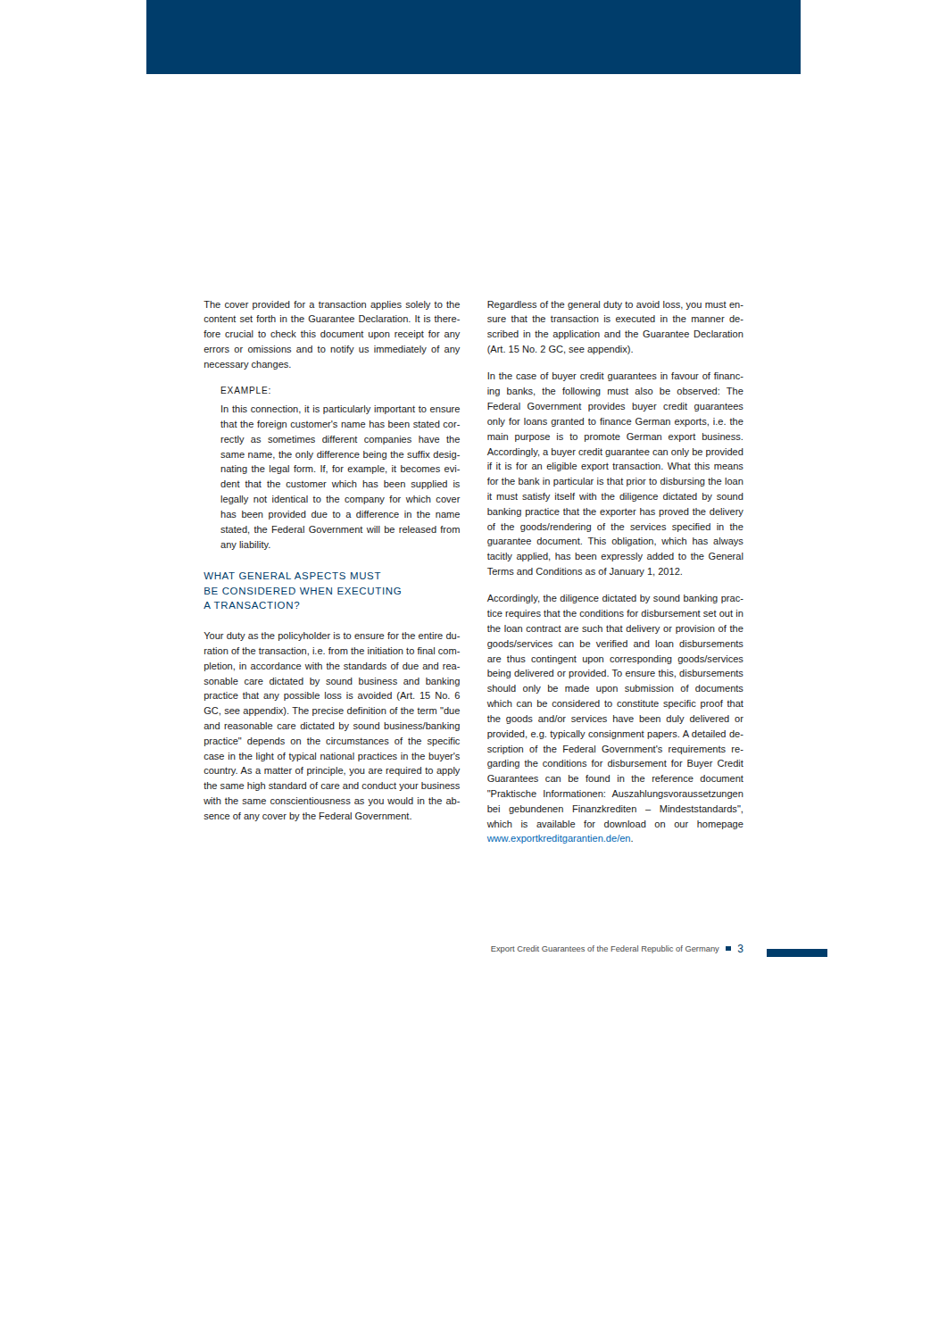The cover provided for a transaction applies solely to the content set forth in the Guarantee Declaration. It is therefore crucial to check this document upon receipt for any errors or omissions and to notify us immediately of any necessary changes.
EXAMPLE:
In this connection, it is particularly important to ensure that the foreign customer's name has been stated correctly as sometimes different companies have the same name, the only difference being the suffix designating the legal form. If, for example, it becomes evident that the customer which has been supplied is legally not identical to the company for which cover has been provided due to a difference in the name stated, the Federal Government will be released from any liability.
WHAT GENERAL ASPECTS MUST
BE CONSIDERED WHEN EXECUTING
A TRANSACTION?
Your duty as the policyholder is to ensure for the entire duration of the transaction, i.e. from the initiation to final completion, in accordance with the standards of due and reasonable care dictated by sound business and banking practice that any possible loss is avoided (Art. 15 No. 6 GC, see appendix). The precise definition of the term "due and reasonable care dictated by sound business/banking practice" depends on the circumstances of the specific case in the light of typical national practices in the buyer's country. As a matter of principle, you are required to apply the same high standard of care and conduct your business with the same conscientiousness as you would in the absence of any cover by the Federal Government.
Regardless of the general duty to avoid loss, you must ensure that the transaction is executed in the manner described in the application and the Guarantee Declaration (Art. 15 No. 2 GC, see appendix).
In the case of buyer credit guarantees in favour of financing banks, the following must also be observed: The Federal Government provides buyer credit guarantees only for loans granted to finance German exports, i.e. the main purpose is to promote German export business. Accordingly, a buyer credit guarantee can only be provided if it is for an eligible export transaction. What this means for the bank in particular is that prior to disbursing the loan it must satisfy itself with the diligence dictated by sound banking practice that the exporter has proved the delivery of the goods/rendering of the services specified in the guarantee document. This obligation, which has always tacitly applied, has been expressly added to the General Terms and Conditions as of January 1, 2012.
Accordingly, the diligence dictated by sound banking practice requires that the conditions for disbursement set out in the loan contract are such that delivery or provision of the goods/services can be verified and loan disbursements are thus contingent upon corresponding goods/services being delivered or provided. To ensure this, disbursements should only be made upon submission of documents which can be considered to constitute specific proof that the goods and/or services have been duly delivered or provided, e.g. typically consignment papers. A detailed description of the Federal Government's requirements regarding the conditions for disbursement for Buyer Credit Guarantees can be found in the reference document "Praktische Informationen: Auszahlungsvoraussetzungen bei gebundenen Finanzkrediten – Mindeststandards", which is available for download on our homepage www.exportkreditgarantien.de/en.
Export Credit Guarantees of the Federal Republic of Germany 3